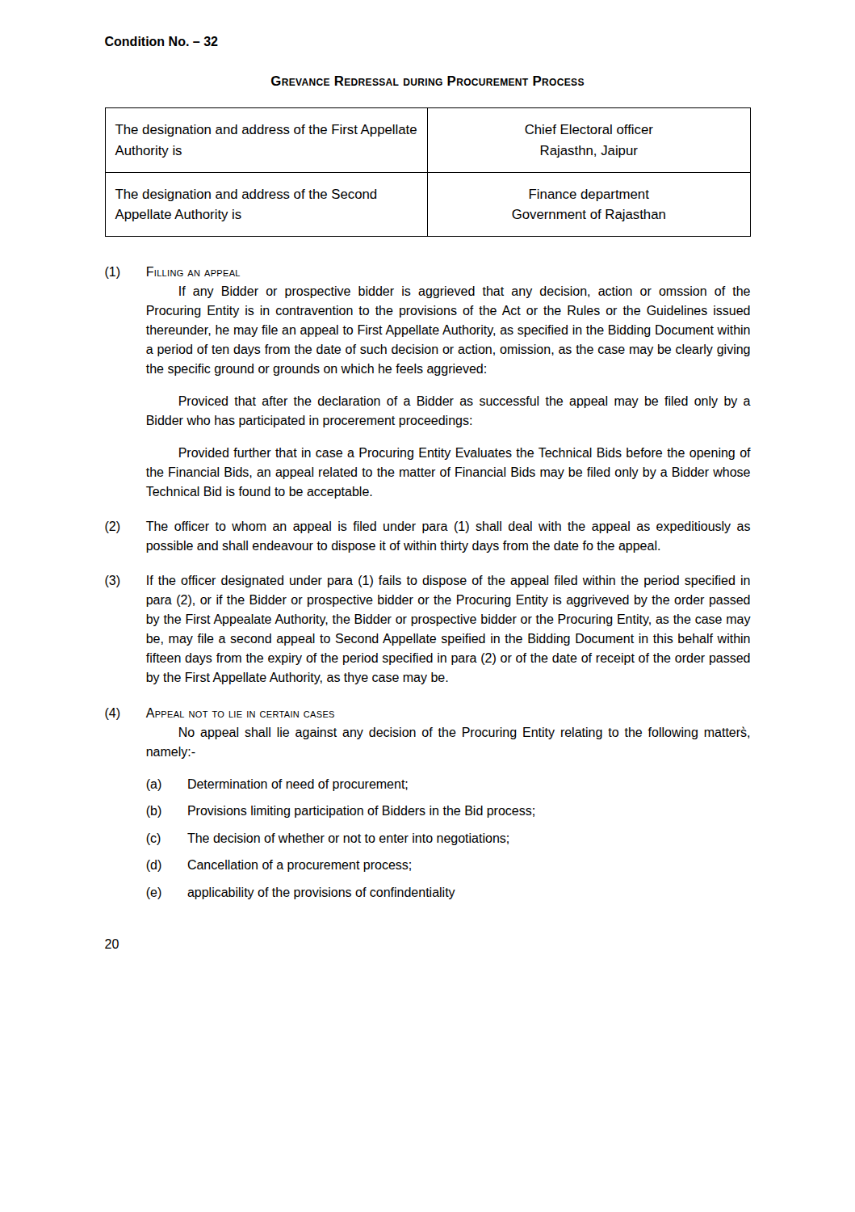Condition No. – 32
Grevance Redressal during Procurement Process
| The designation and address of the First Appellate Authority is | Chief Electoral officer Rajasthn, Jaipur |
| The designation and address of the Second Appellate Authority is | Finance department Government of Rajasthan |
(1) Filling an appeal
If any Bidder or prospective bidder is aggrieved that any decision, action or omssion of the Procuring Entity is in contravention to the provisions of the Act or the Rules or the Guidelines issued thereunder, he may file an appeal to First Appellate Authority, as specified in the Bidding Document within a period of ten days from the date of such decision or action, omission, as the case may be clearly giving the specific ground or grounds on which he feels aggrieved:
Proviced that after the declaration of a Bidder as successful the appeal may be filed only by a Bidder who has participated in procerement proceedings:
Provided further that in case a Procuring Entity Evaluates the Technical Bids before the opening of the Financial Bids, an appeal related to the matter of Financial Bids may be filed only by a Bidder whose Technical Bid is found to be acceptable.
(2) The officer to whom an appeal is filed under para (1) shall deal with the appeal as expeditiously as possible and shall endeavour to dispose it of within thirty days from the date fo the appeal.
(3) If the officer designated under para (1) fails to dispose of the appeal filed within the period specified in para (2), or if the Bidder or prospective bidder or the Procuring Entity is aggriveved by the order passed by the First Appealate Authority, the Bidder or prospective bidder or the Procuring Entity, as the case may be, may file a second appeal to Second Appellate speified in the Bidding Document in this behalf within fifteen days from the expiry of the period specified in para (2) or of the date of receipt of the order passed by the First Appellate Authority, as thye case may be.
(4) Appeal not to lie in certain cases
No appeal shall lie against any decision of the Procuring Entity relating to the following matters̀, namely:-
(a) Determination of need of procurement;
(b) Provisions limiting participation of Bidders in the Bid process;
(c) The decision of whether or not to enter into negotiations;
(d) Cancellation of a procurement process;
(e) applicability of the provisions of confindentiality
20